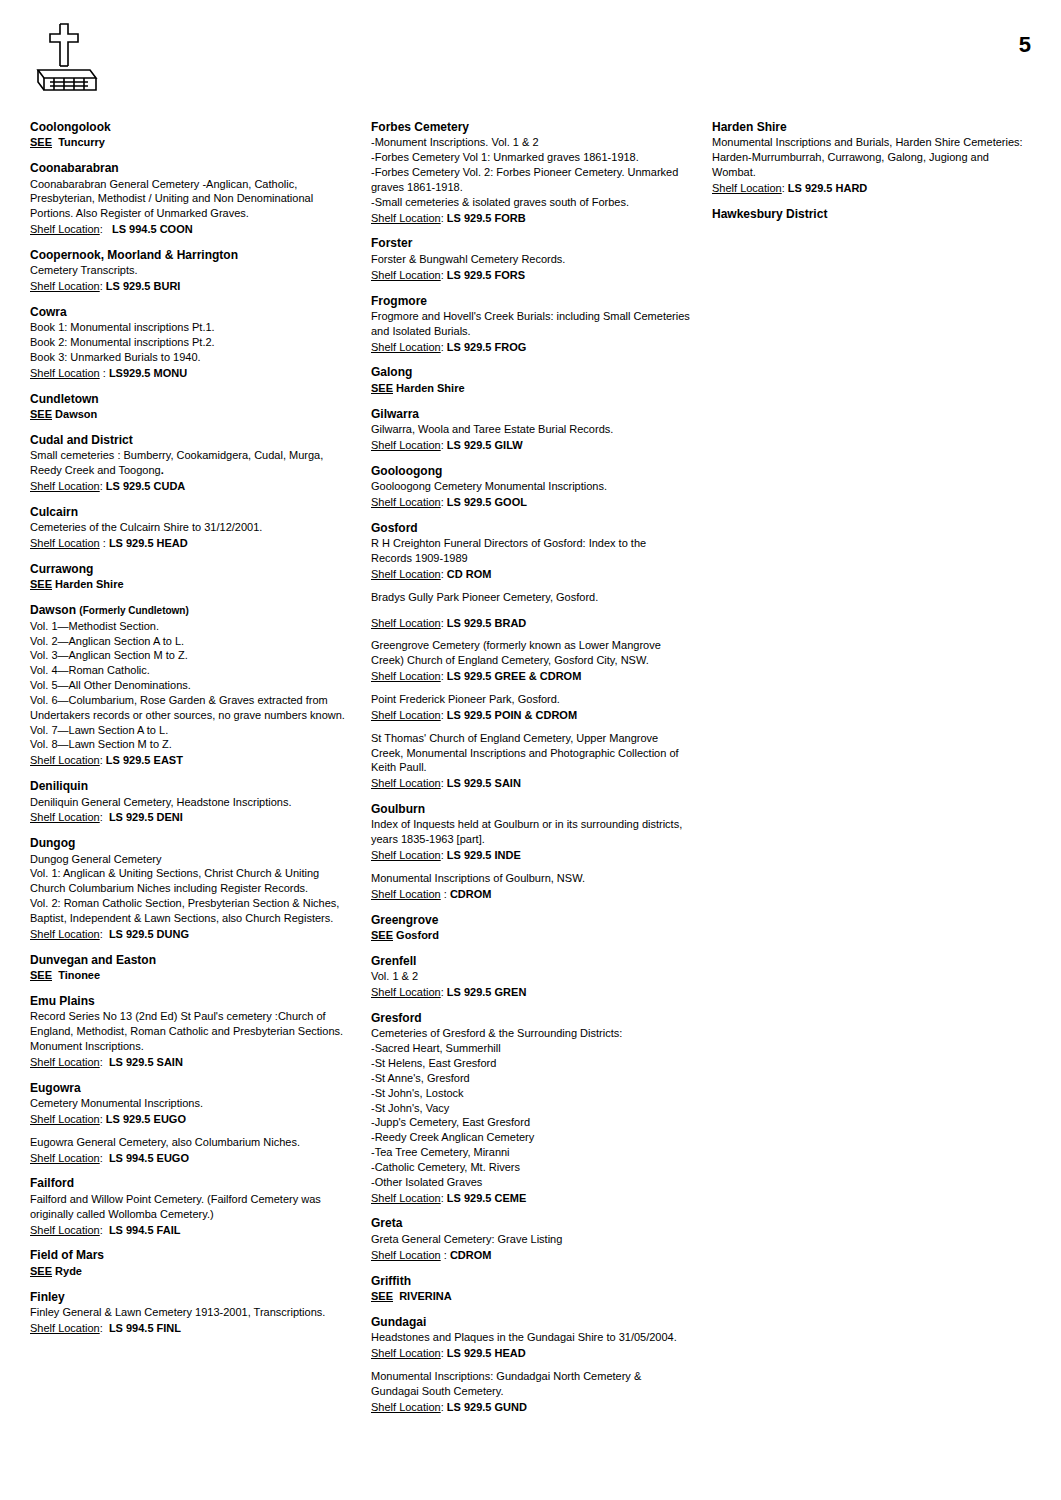5
Coolongolook
SEE Tuncurry
Coonabarabran
Coonabarabran General Cemetery -Anglican, Catholic, Presbyterian, Methodist / Uniting and Non Denominational Portions. Also Register of Unmarked Graves.
Shelf Location: LS 994.5 COON
Coopernook, Moorland & Harrington
Cemetery Transcripts.
Shelf Location: LS 929.5 BURI
Cowra
Book 1: Monumental inscriptions Pt.1.
Book 2: Monumental inscriptions Pt.2.
Book 3: Unmarked Burials to 1940.
Shelf Location : LS929.5 MONU
Cundletown
SEE Dawson
Cudal and District
Small cemeteries : Bumberry, Cookamidgera, Cudal, Murga, Reedy Creek and Toogong.
Shelf Location: LS 929.5 CUDA
Culcairn
Cemeteries of the Culcairn Shire to 31/12/2001.
Shelf Location : LS 929.5 HEAD
Currawong
SEE Harden Shire
Dawson (Formerly Cundletown)
Vol. 1—Methodist Section.
Vol. 2—Anglican Section A to L.
Vol. 3—Anglican Section M to Z.
Vol. 4—Roman Catholic.
Vol. 5—All Other Denominations.
Vol. 6—Columbarium, Rose Garden & Graves extracted from Undertakers records or other sources, no grave numbers known.
Vol. 7—Lawn Section A to L.
Vol. 8—Lawn Section M to Z.
Shelf Location: LS 929.5 EAST
Deniliquin
Deniliquin General Cemetery, Headstone Inscriptions.
Shelf Location: LS 929.5 DENI
Dungog
Dungog General Cemetery
Vol. 1: Anglican & Uniting Sections, Christ Church & Uniting Church Columbarium Niches including Register Records.
Vol. 2: Roman Catholic Section, Presbyterian Section & Niches, Baptist, Independent & Lawn Sections, also Church Registers.
Shelf Location: LS 929.5 DUNG
Dunvegan and Easton
SEE Tinonee
Emu Plains
Record Series No 13 (2nd Ed) St Paul's cemetery :Church of England, Methodist, Roman Catholic and Presbyterian Sections. Monument Inscriptions.
Shelf Location: LS 929.5 SAIN
Eugowra
Cemetery Monumental Inscriptions.
Shelf Location: LS 929.5 EUGO
Eugowra General Cemetery, also Columbarium Niches.
Shelf Location: LS 994.5 EUGO
Failford
Failford and Willow Point Cemetery. (Failford Cemetery was originally called Wollomba Cemetery.)
Shelf Location: LS 994.5 FAIL
Field of Mars
SEE Ryde
Finley
Finley General & Lawn Cemetery 1913-2001, Transcriptions.
Shelf Location: LS 994.5 FINL
Forbes Cemetery
-Monument Inscriptions. Vol. 1 & 2
-Forbes Cemetery Vol 1: Unmarked graves 1861-1918.
-Forbes Cemetery Vol. 2: Forbes Pioneer Cemetery. Unmarked graves 1861-1918.
-Small cemeteries & isolated graves south of Forbes.
Shelf Location: LS 929.5 FORB
Forster
Forster & Bungwahl Cemetery Records.
Shelf Location: LS 929.5 FORS
Frogmore
Frogmore and Hovell's Creek Burials: including Small Cemeteries and Isolated Burials.
Shelf Location: LS 929.5 FROG
Galong
SEE Harden Shire
Gilwarra
Gilwarra, Woola and Taree Estate Burial Records.
Shelf Location: LS 929.5 GILW
Gooloogong
Gooloogong Cemetery Monumental Inscriptions.
Shelf Location: LS 929.5 GOOL
Gosford
R H Creighton Funeral Directors of Gosford: Index to the Records 1909-1989
Shelf Location: CD ROM
Bradys Gully Park Pioneer Cemetery, Gosford.
Shelf Location: LS 929.5 BRAD
Greengrove Cemetery (formerly known as Lower Mangrove Creek) Church of England Cemetery, Gosford City, NSW.
Shelf Location: LS 929.5 GREE & CDROM
Point Frederick Pioneer Park, Gosford.
Shelf Location: LS 929.5 POIN & CDROM
St Thomas' Church of England Cemetery, Upper Mangrove Creek, Monumental Inscriptions and Photographic Collection of Keith Paull.
Shelf Location: LS 929.5 SAIN
Goulburn
Index of Inquests held at Goulburn or in its surrounding districts, years 1835-1963 [part].
Shelf Location: LS 929.5 INDE
Monumental Inscriptions of Goulburn, NSW.
Shelf Location : CDROM
Greengrove
SEE Gosford
Grenfell
Vol. 1 & 2
Shelf Location: LS 929.5 GREN
Gresford
Cemeteries of Gresford & the Surrounding Districts:
-Sacred Heart, Summerhill
-St Helens, East Gresford
-St Anne's, Gresford
-St John's, Lostock
-St John's, Vacy
-Jupp's Cemetery, East Gresford
-Reedy Creek Anglican Cemetery
-Tea Tree Cemetery, Miranni
-Catholic Cemetery, Mt. Rivers
-Other Isolated Graves
Shelf Location: LS 929.5 CEME
Greta
Greta General Cemetery: Grave Listing
Shelf Location : CDROM
Griffith
SEE RIVERINA
Gundagai
Headstones and Plaques in the Gundagai Shire to 31/05/2004.
Shelf Location: LS 929.5 HEAD
Monumental Inscriptions: Gundadgai North Cemetery & Gundagai South Cemetery.
Shelf Location: LS 929.5 GUND
Harden Shire
Monumental Inscriptions and Burials, Harden Shire Cemeteries: Harden-Murrumburrah, Currawong, Galong, Jugiong and Wombat.
Shelf Location: LS 929.5 HARD
Hawkesbury District